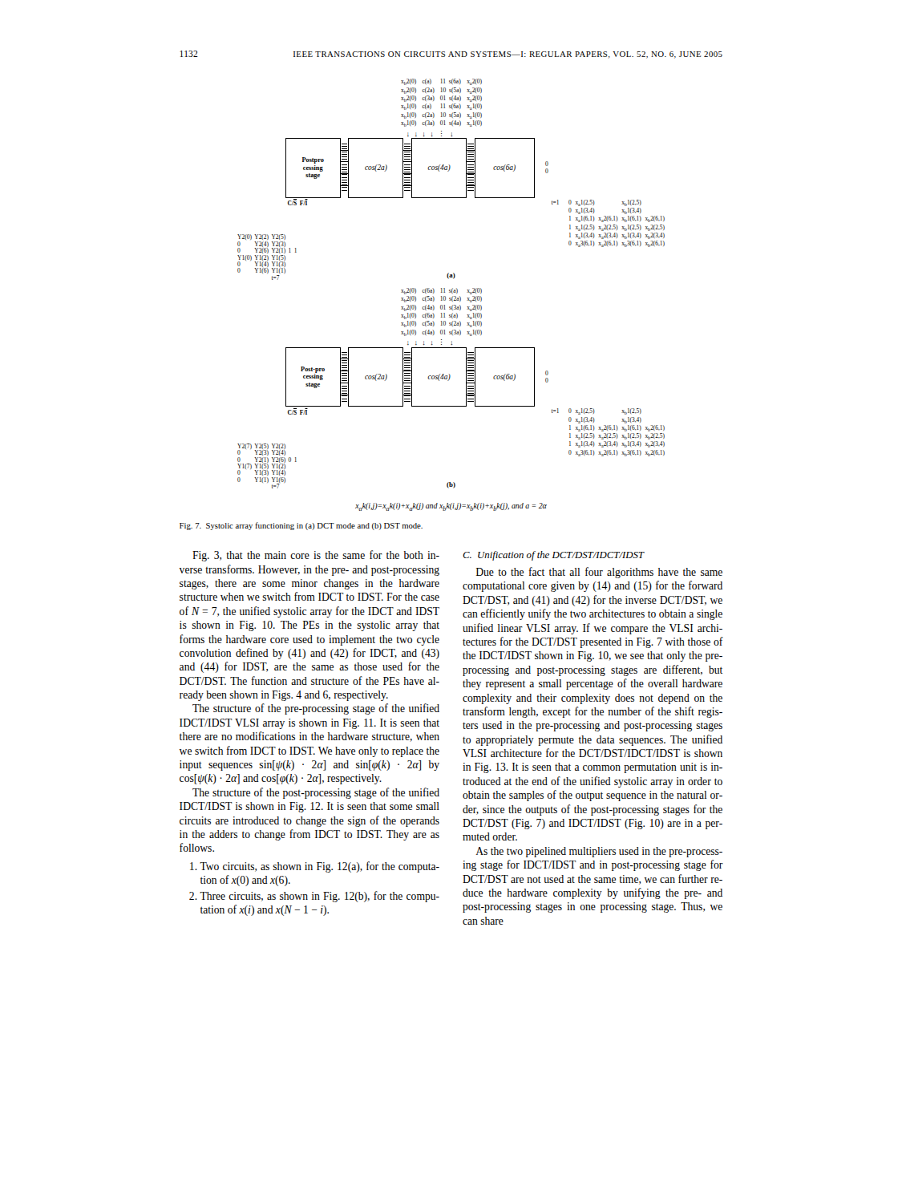1132 IEEE Transactions on Circuits and Systems—I: Regular Papers, Vol. 52, No. 6, June 2005
xb2(0) c(a) 11 s(6a) xa2(0) xb2(0) c(2a) 10 s(5a) xa2(0) xb2(0) c(3a) 01 s(4a) xa2(0) xb1(0) c(a) 11 s(6a) xa1(0) xb1(0) c(2a) 10 s(5a) xa1(0) xb1(0) c(3a) 01 s(4a) xa1(0)
↓↓↓↓⋮↓
Postpro
cessing
stage
C/S F/I
cos(2a)
cos(4a)
cos(6a)
0
0
t=1
0 xa1(2,5) xb1(2,5) 0 xa1(3,4) xb1(3,4) 1 xa1(6,1) xa2(6,1) xb1(6,1) xb2(6,1) 1 xa1(2,5) xa2(2,5) xb1(2,5) xb2(2,5) 1 xa1(3,4) xa2(3,4) xb1(3,4) xb2(3,4) 0 xa3(6,1) xa2(6,1) xb3(6,1) xb2(6,1)
| Y2(0) | Y2(2) | Y2(5) |
| 0 | Y2(4) | Y2(3) |
| 0 | Y2(6) | Y2(1) | 1 | 1 |
| Y1(0) | Y1(2) | Y1(5) |
| 0 | Y1(4) | Y1(3) |
| 0 | Y1(6) | Y1(1) |
| | | t=7 |
(a)
xb2(0) c(6a) 11 s(a) xa2(0) xb2(0) c(5a) 10 s(2a) xa2(0) xb2(0) c(4a) 01 s(3a) xa2(0) xb1(0) c(6a) 11 s(a) xa1(0) xb1(0) c(5a) 10 s(2a) xa1(0) xb1(0) c(4a) 01 s(3a) xa1(0)
↓↓↓↓⋮↓
Post-pro
cessing
stage
C/S F/I
cos(2a)
cos(4a)
cos(6a)
0
0
t=1
0 xa1(2,5) xb1(2,5) 0 xa1(3,4) xb1(3,4) 1 xa1(6,1) xa2(6,1) xb1(6,1) xb2(6,1) 1 xa1(2,5) xa2(2,5) xb1(2,5) xb2(2,5) 1 xa1(3,4) xa2(3,4) xb1(3,4) xb2(3,4) 0 xa3(6,1) xa2(6,1) xb3(6,1) xb2(6,1)
| Y2(7) | Y2(5) | Y2(2) |
| 0 | Y2(3) | Y2(4) |
| 0 | Y2(1) | Y2(6) | 0 | 1 |
| Y1(7) | Y1(5) | Y1(2) |
| 0 | Y1(3) | Y1(4) |
| 0 | Y1(1) | Y1(6) |
| | | t=7 |
(b)
xak(i,j)=xak(i)+xak(j) and xbk(i,j)=xbk(i)+xbk(j), and a = 2α
Fig. 7. Systolic array functioning in (a) DCT mode and (b) DST mode.
Fig. 3, that the main core is the same for the both inverse transforms. However, in the pre- and post-processing stages, there are some minor changes in the hardware structure when we switch from IDCT to IDST. For the case of N = 7, the unified systolic array for the IDCT and IDST is shown in Fig. 10. The PEs in the systolic array that forms the hardware core used to implement the two cycle convolution defined by (41) and (42) for IDCT, and (43) and (44) for IDST, are the same as those used for the DCT/DST. The function and structure of the PEs have already been shown in Figs. 4 and 6, respectively.
The structure of the pre-processing stage of the unified IDCT/IDST VLSI array is shown in Fig. 11. It is seen that there are no modifications in the hardware structure, when we switch from IDCT to IDST. We have only to replace the input sequences sin[ψ(k) · 2α] and sin[φ(k) · 2α] by cos[ψ(k) · 2α] and cos[φ(k) · 2α], respectively.
The structure of the post-processing stage of the unified IDCT/IDST is shown in Fig. 12. It is seen that some small circuits are introduced to change the sign of the operands in the adders to change from IDCT to IDST. They are as follows.
Two circuits, as shown in Fig. 12(a), for the computation of x(0) and x(6).
Three circuits, as shown in Fig. 12(b), for the computation of x(i) and x(N − 1 − i).
C. Unification of the DCT/DST/IDCT/IDST
Due to the fact that all four algorithms have the same computational core given by (14) and (15) for the forward DCT/DST, and (41) and (42) for the inverse DCT/DST, we can efficiently unify the two architectures to obtain a single unified linear VLSI array. If we compare the VLSI architectures for the DCT/DST presented in Fig. 7 with those of the IDCT/IDST shown in Fig. 10, we see that only the pre-processing and post-processing stages are different, but they represent a small percentage of the overall hardware complexity and their complexity does not depend on the transform length, except for the number of the shift registers used in the pre-processing and post-processing stages to appropriately permute the data sequences. The unified VLSI architecture for the DCT/DST/IDCT/IDST is shown in Fig. 13. It is seen that a common permutation unit is introduced at the end of the unified systolic array in order to obtain the samples of the output sequence in the natural order, since the outputs of the post-processing stages for the DCT/DST (Fig. 7) and IDCT/IDST (Fig. 10) are in a permuted order.
As the two pipelined multipliers used in the pre-processing stage for IDCT/IDST and in post-processing stage for DCT/DST are not used at the same time, we can further reduce the hardware complexity by unifying the pre- and post-processing stages in one processing stage. Thus, we can share